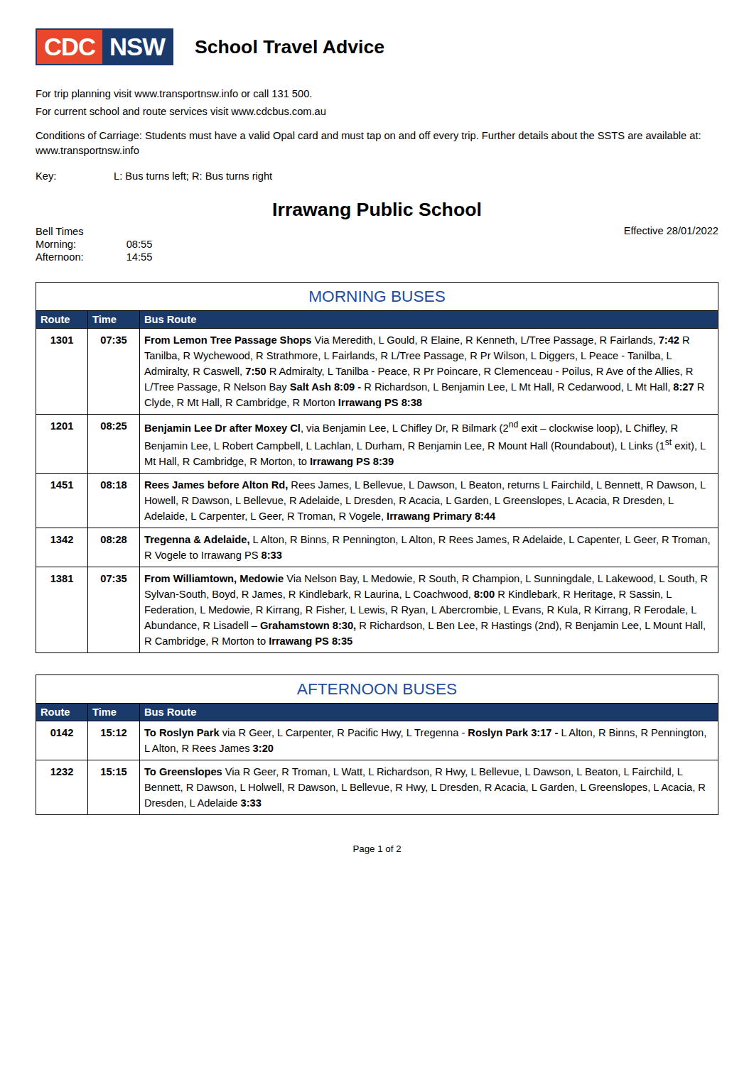CDC
NSW
School Travel Advice
For trip planning visit www.transportnsw.info or call 131 500.
For current school and route services visit www.cdcbus.com.au
Conditions of Carriage: Students must have a valid Opal card and must tap on and off every trip. Further details about the SSTS are available at: www.transportnsw.info
Key: L: Bus turns left; R: Bus turns right
Irrawang Public School
Effective 28/01/2022
| Bell Times | |
| Morning: | 08:55 |
| Afternoon: | 14:55 |
MORNING BUSES
| Route | Time | Bus Route |
| --- | --- | --- |
| 1301 | 07:35 | From Lemon Tree Passage Shops Via Meredith, L Gould, R Elaine, R Kenneth, L/Tree Passage, R Fairlands, 7:42 R Tanilba, R Wychewood, R Strathmore, L Fairlands, R L/Tree Passage, R Pr Wilson, L Diggers, L Peace - Tanilba, L Admiralty, R Caswell, 7:50 R Admiralty, L Tanilba - Peace, R Pr Poincare, R Clemenceau - Poilus, R Ave of the Allies, R L/Tree Passage, R Nelson Bay Salt Ash 8:09 - R Richardson, L Benjamin Lee, L Mt Hall, R Cedarwood, L Mt Hall, 8:27 R Clyde, R Mt Hall, R Cambridge, R Morton Irrawang PS 8:38 |
| 1201 | 08:25 | Benjamin Lee Dr after Moxey Cl , via Benjamin Lee, L Chifley Dr, R Bilmark (2 nd exit – clockwise loop), L Chifley, R Benjamin Lee, L Robert Campbell, L Lachlan, L Durham, R Benjamin Lee, R Mount Hall (Roundabout), L Links (1 st exit), L Mt Hall, R Cambridge, R Morton, to Irrawang PS 8:39 |
| 1451 | 08:18 | Rees James before Alton Rd, Rees James, L Bellevue, L Dawson, L Beaton, returns L Fairchild, L Bennett, R Dawson, L Howell, R Dawson, L Bellevue, R Adelaide, L Dresden, R Acacia, L Garden, L Greenslopes, L Acacia, R Dresden, L Adelaide, L Carpenter, L Geer, R Troman, R Vogele, Irrawang Primary 8:44 |
| 1342 | 08:28 | Tregenna & Adelaide, L Alton, R Binns, R Pennington, L Alton, R Rees James, R Adelaide, L Capenter, L Geer, R Troman, R Vogele to Irrawang PS 8:33 |
| 1381 | 07:35 | From Williamtown, Medowie Via Nelson Bay, L Medowie, R South, R Champion, L Sunningdale, L Lakewood, L South, R Sylvan-South, Boyd, R James, R Kindlebark, R Laurina, L Coachwood, 8:00 R Kindlebark, R Heritage, R Sassin, L Federation, L Medowie, R Kirrang, R Fisher, L Lewis, R Ryan, L Abercrombie, L Evans, R Kula, R Kirrang, R Ferodale, L Abundance, R Lisadell – Grahamstown 8:30, R Richardson, L Ben Lee, R Hastings (2nd), R Benjamin Lee, L Mount Hall, R Cambridge, R Morton to Irrawang PS 8:35 |
AFTERNOON BUSES
| Route | Time | Bus Route |
| --- | --- | --- |
| 0142 | 15:12 | To Roslyn Park via R Geer, L Carpenter, R Pacific Hwy, L Tregenna - Roslyn Park 3:17 - L Alton, R Binns, R Pennington, L Alton, R Rees James 3:20 |
| 1232 | 15:15 | To Greenslopes Via R Geer, R Troman, L Watt, L Richardson, R Hwy, L Bellevue, L Dawson, L Beaton, L Fairchild, L Bennett, R Dawson, L Holwell, R Dawson, L Bellevue, R Hwy, L Dresden, R Acacia, L Garden, L Greenslopes, L Acacia, R Dresden, L Adelaide 3:33 |
Page 1 of 2